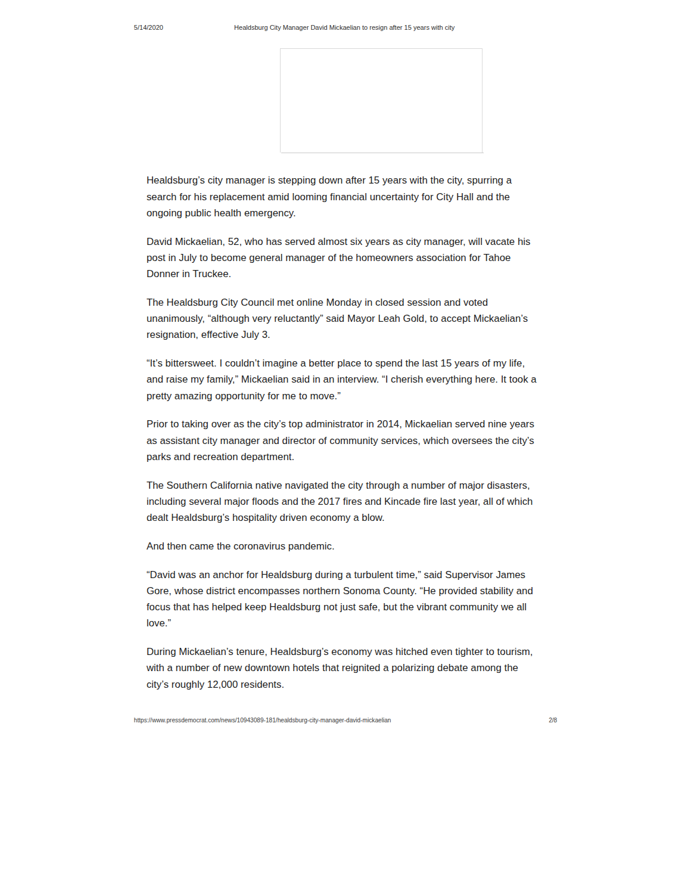5/14/2020 Healdsburg City Manager David Mickaelian to resign after 15 years with city
Healdsburg’s city manager is stepping down after 15 years with the city, spurring a search for his replacement amid looming financial uncertainty for City Hall and the ongoing public health emergency.
David Mickaelian, 52, who has served almost six years as city manager, will vacate his post in July to become general manager of the homeowners association for Tahoe Donner in Truckee.
The Healdsburg City Council met online Monday in closed session and voted unanimously, “although very reluctantly” said Mayor Leah Gold, to accept Mickaelian’s resignation, effective July 3.
“It’s bittersweet. I couldn’t imagine a better place to spend the last 15 years of my life, and raise my family,” Mickaelian said in an interview. “I cherish everything here. It took a pretty amazing opportunity for me to move.”
Prior to taking over as the city’s top administrator in 2014, Mickaelian served nine years as assistant city manager and director of community services, which oversees the city’s parks and recreation department.
The Southern California native navigated the city through a number of major disasters, including several major floods and the 2017 fires and Kincade fire last year, all of which dealt Healdsburg’s hospitality driven economy a blow.
And then came the coronavirus pandemic.
“David was an anchor for Healdsburg during a turbulent time,” said Supervisor James Gore, whose district encompasses northern Sonoma County. “He provided stability and focus that has helped keep Healdsburg not just safe, but the vibrant community we all love.”
During Mickaelian’s tenure, Healdsburg’s economy was hitched even tighter to tourism, with a number of new downtown hotels that reignited a polarizing debate among the city’s roughly 12,000 residents.
https://www.pressdemocrat.com/news/10943089-181/healdsburg-city-manager-david-mickaelian 2/8